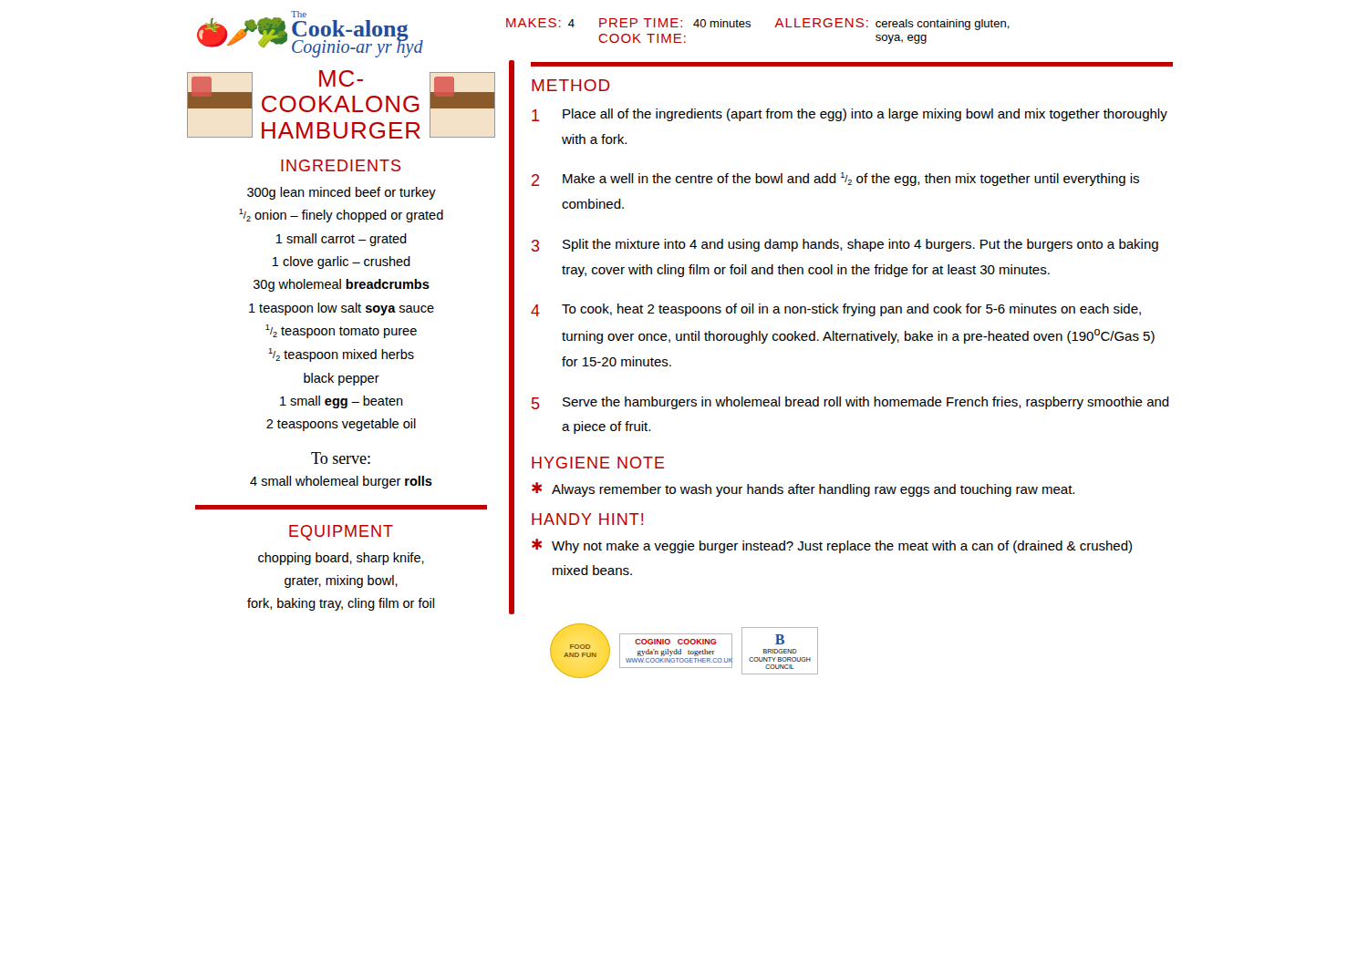🍅🥕🥦
The Cook-along Coginio-ar yr hyd
MAKES: 4
PREP TIME: COOK TIME:
40 minutes
ALLERGENS: cereals containing gluten, soya, egg
MC-COOKALONG
HAMBURGER
INGREDIENTS
300g lean minced beef or turkey
1/2 onion – finely chopped or grated
1 small carrot – grated
1 clove garlic – crushed
30g wholemeal breadcrumbs
1 teaspoon low salt soya sauce
1/2 teaspoon tomato puree
1/2 teaspoon mixed herbs
black pepper
1 small egg – beaten
2 teaspoons vegetable oil
To serve:
4 small wholemeal burger rolls
EQUIPMENT
chopping board, sharp knife,
grater, mixing bowl,
fork, baking tray, cling film or foil
METHOD
Place all of the ingredients (apart from the egg) into a large mixing bowl and mix together thoroughly with a fork.
Make a well in the centre of the bowl and add 1/2 of the egg, then mix together until everything is combined.
Split the mixture into 4 and using damp hands, shape into 4 burgers. Put the burgers onto a baking tray, cover with cling film or foil and then cool in the fridge for at least 30 minutes.
To cook, heat 2 teaspoons of oil in a non-stick frying pan and cook for 5-6 minutes on each side, turning over once, until thoroughly cooked. Alternatively, bake in a pre-heated oven (190oC/Gas 5) for 15-20 minutes.
Serve the hamburgers in wholemeal bread roll with homemade French fries, raspberry smoothie and a piece of fruit.
HYGIENE NOTE
✱ Always remember to wash your hands after handling raw eggs and touching raw meat.
HANDY HINT!
✱ Why not make a veggie burger instead? Just replace the meat with a can of (drained & crushed) mixed beans.
FOOD
AND FUN
COGINIO COOKING
gyda'n gilydd together
WWW.COOKINGTOGETHER.CO.UK
B
BRIDGEND
COUNTY BOROUGH COUNCIL